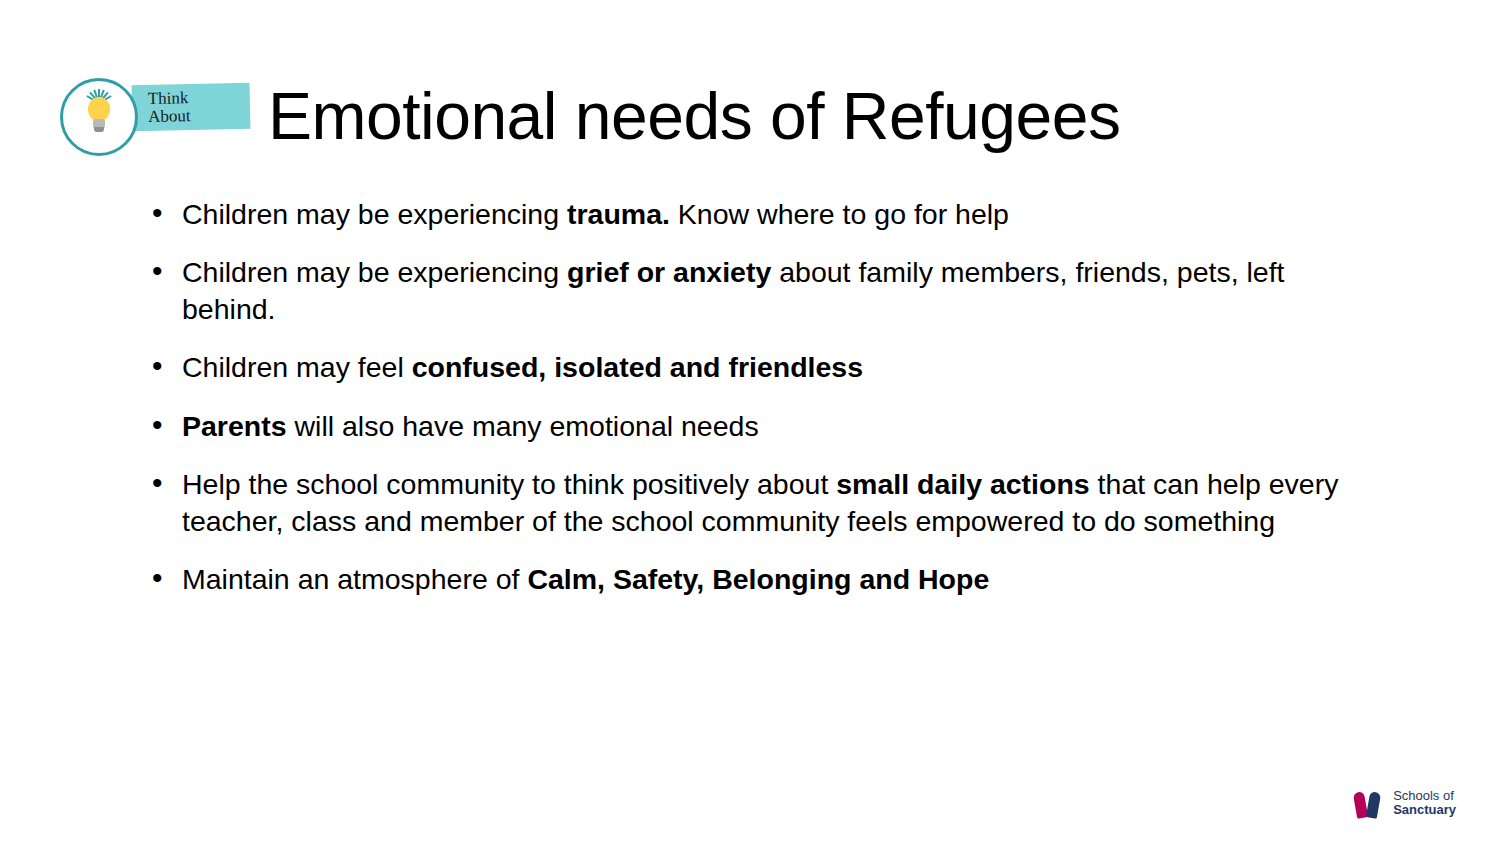Think About
Emotional needs of Refugees
Children may be experiencing trauma. Know where to go for help
Children may be experiencing grief or anxiety about family members, friends, pets, left behind.
Children may feel confused, isolated and friendless
Parents will also have many emotional needs
Help the school community to think positively about small daily actions that can help every teacher, class and member of the school community feels empowered to do something
Maintain an atmosphere of Calm, Safety, Belonging and Hope
Schools of Sanctuary